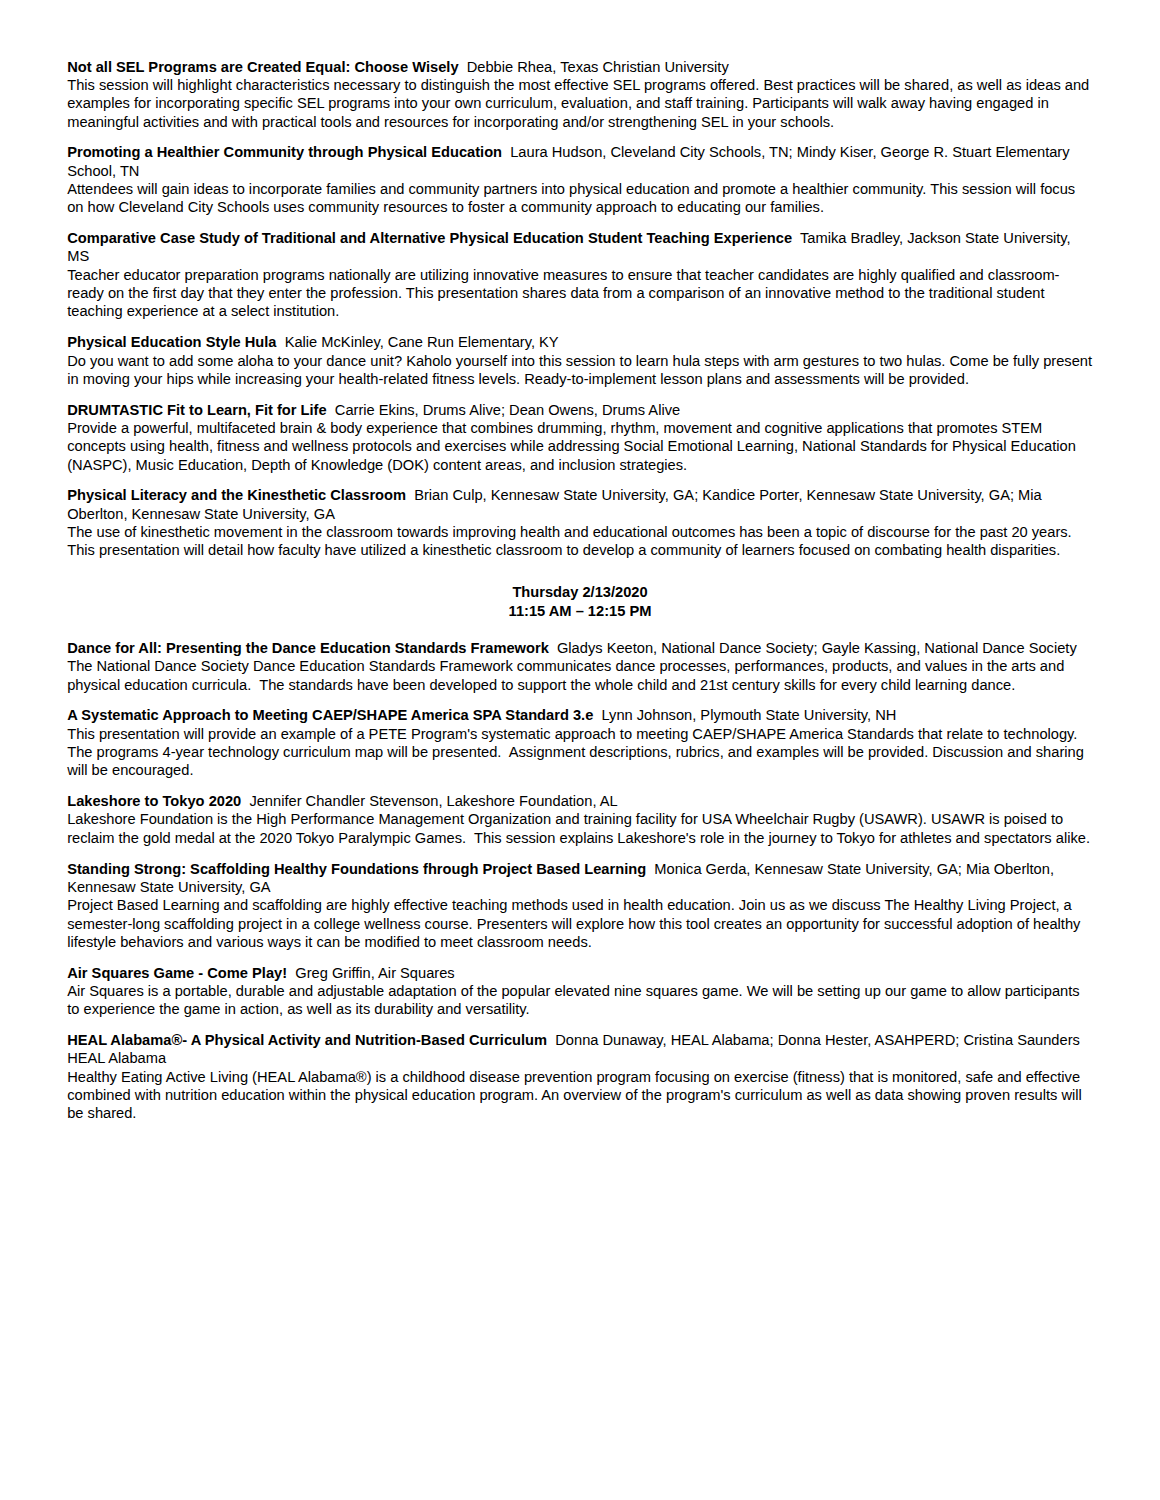Not all SEL Programs are Created Equal: Choose Wisely Debbie Rhea, Texas Christian University
This session will highlight characteristics necessary to distinguish the most effective SEL programs offered. Best practices will be shared, as well as ideas and examples for incorporating specific SEL programs into your own curriculum, evaluation, and staff training. Participants will walk away having engaged in meaningful activities and with practical tools and resources for incorporating and/or strengthening SEL in your schools.
Promoting a Healthier Community through Physical Education Laura Hudson, Cleveland City Schools, TN; Mindy Kiser, George R. Stuart Elementary School, TN
Attendees will gain ideas to incorporate families and community partners into physical education and promote a healthier community. This session will focus on how Cleveland City Schools uses community resources to foster a community approach to educating our families.
Comparative Case Study of Traditional and Alternative Physical Education Student Teaching Experience Tamika Bradley, Jackson State University, MS
Teacher educator preparation programs nationally are utilizing innovative measures to ensure that teacher candidates are highly qualified and classroom-ready on the first day that they enter the profession. This presentation shares data from a comparison of an innovative method to the traditional student teaching experience at a select institution.
Physical Education Style Hula Kalie McKinley, Cane Run Elementary, KY
Do you want to add some aloha to your dance unit? Kaholo yourself into this session to learn hula steps with arm gestures to two hulas. Come be fully present in moving your hips while increasing your health-related fitness levels. Ready-to-implement lesson plans and assessments will be provided.
DRUMTASTIC Fit to Learn, Fit for Life Carrie Ekins, Drums Alive; Dean Owens, Drums Alive
Provide a powerful, multifaceted brain & body experience that combines drumming, rhythm, movement and cognitive applications that promotes STEM concepts using health, fitness and wellness protocols and exercises while addressing Social Emotional Learning, National Standards for Physical Education (NASPC), Music Education, Depth of Knowledge (DOK) content areas, and inclusion strategies.
Physical Literacy and the Kinesthetic Classroom Brian Culp, Kennesaw State University, GA; Kandice Porter, Kennesaw State University, GA; Mia Oberlton, Kennesaw State University, GA
The use of kinesthetic movement in the classroom towards improving health and educational outcomes has been a topic of discourse for the past 20 years. This presentation will detail how faculty have utilized a kinesthetic classroom to develop a community of learners focused on combating health disparities.
Thursday 2/13/2020
11:15 AM – 12:15 PM
Dance for All: Presenting the Dance Education Standards Framework Gladys Keeton, National Dance Society; Gayle Kassing, National Dance Society
The National Dance Society Dance Education Standards Framework communicates dance processes, performances, products, and values in the arts and physical education curricula. The standards have been developed to support the whole child and 21st century skills for every child learning dance.
A Systematic Approach to Meeting CAEP/SHAPE America SPA Standard 3.e Lynn Johnson, Plymouth State University, NH
This presentation will provide an example of a PETE Program's systematic approach to meeting CAEP/SHAPE America Standards that relate to technology. The programs 4-year technology curriculum map will be presented. Assignment descriptions, rubrics, and examples will be provided. Discussion and sharing will be encouraged.
Lakeshore to Tokyo 2020 Jennifer Chandler Stevenson, Lakeshore Foundation, AL
Lakeshore Foundation is the High Performance Management Organization and training facility for USA Wheelchair Rugby (USAWR). USAWR is poised to reclaim the gold medal at the 2020 Tokyo Paralympic Games. This session explains Lakeshore's role in the journey to Tokyo for athletes and spectators alike.
Standing Strong: Scaffolding Healthy Foundations fhrough Project Based Learning Monica Gerda, Kennesaw State University, GA; Mia Oberlton, Kennesaw State University, GA
Project Based Learning and scaffolding are highly effective teaching methods used in health education. Join us as we discuss The Healthy Living Project, a semester-long scaffolding project in a college wellness course. Presenters will explore how this tool creates an opportunity for successful adoption of healthy lifestyle behaviors and various ways it can be modified to meet classroom needs.
Air Squares Game - Come Play! Greg Griffin, Air Squares
Air Squares is a portable, durable and adjustable adaptation of the popular elevated nine squares game. We will be setting up our game to allow participants to experience the game in action, as well as its durability and versatility.
HEAL Alabama®- A Physical Activity and Nutrition-Based Curriculum Donna Dunaway, HEAL Alabama; Donna Hester, ASAHPERD; Cristina Saunders HEAL Alabama
Healthy Eating Active Living (HEAL Alabama®) is a childhood disease prevention program focusing on exercise (fitness) that is monitored, safe and effective combined with nutrition education within the physical education program. An overview of the program's curriculum as well as data showing proven results will be shared.